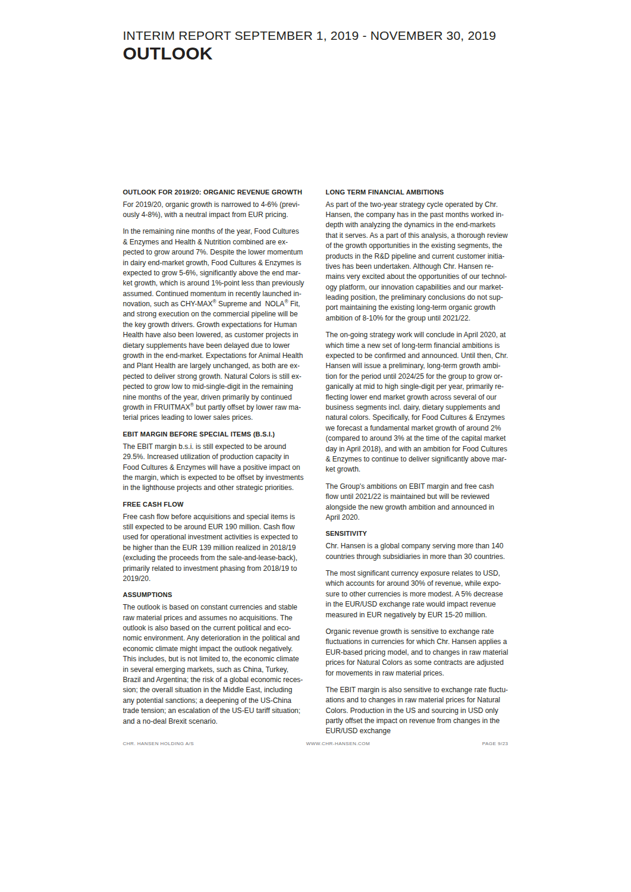Interim report September 1, 2019 - November 30, 2019
Outlook
Outlook for 2019/20: Organic revenue growth
For 2019/20, organic growth is narrowed to 4-6% (previously 4-8%), with a neutral impact from EUR pricing.
In the remaining nine months of the year, Food Cultures & Enzymes and Health & Nutrition combined are expected to grow around 7%. Despite the lower momentum in dairy end-market growth, Food Cultures & Enzymes is expected to grow 5-6%, significantly above the end market growth, which is around 1%-point less than previously assumed. Continued momentum in recently launched innovation, such as CHY-MAX® Supreme and NOLA® Fit, and strong execution on the commercial pipeline will be the key growth drivers. Growth expectations for Human Health have also been lowered, as customer projects in dietary supplements have been delayed due to lower growth in the end-market. Expectations for Animal Health and Plant Health are largely unchanged, as both are expected to deliver strong growth. Natural Colors is still expected to grow low to mid-single-digit in the remaining nine months of the year, driven primarily by continued growth in FRUITMAX® but partly offset by lower raw material prices leading to lower sales prices.
EBIT margin before special items (b.s.i.)
The EBIT margin b.s.i. is still expected to be around 29.5%. Increased utilization of production capacity in Food Cultures & Enzymes will have a positive impact on the margin, which is expected to be offset by investments in the lighthouse projects and other strategic priorities.
Free cash flow
Free cash flow before acquisitions and special items is still expected to be around EUR 190 million. Cash flow used for operational investment activities is expected to be higher than the EUR 139 million realized in 2018/19 (excluding the proceeds from the sale-and-lease-back), primarily related to investment phasing from 2018/19 to 2019/20.
Assumptions
The outlook is based on constant currencies and stable raw material prices and assumes no acquisitions. The outlook is also based on the current political and economic environment. Any deterioration in the political and economic climate might impact the outlook negatively. This includes, but is not limited to, the economic climate in several emerging markets, such as China, Turkey, Brazil and Argentina; the risk of a global economic recession; the overall situation in the Middle East, including any potential sanctions; a deepening of the US-China trade tension; an escalation of the US-EU tariff situation; and a no-deal Brexit scenario.
Long term financial ambitions
As part of the two-year strategy cycle operated by Chr. Hansen, the company has in the past months worked in-depth with analyzing the dynamics in the end-markets that it serves. As a part of this analysis, a thorough review of the growth opportunities in the existing segments, the products in the R&D pipeline and current customer initiatives has been undertaken. Although Chr. Hansen remains very excited about the opportunities of our technology platform, our innovation capabilities and our market-leading position, the preliminary conclusions do not support maintaining the existing long-term organic growth ambition of 8-10% for the group until 2021/22.
The on-going strategy work will conclude in April 2020, at which time a new set of long-term financial ambitions is expected to be confirmed and announced. Until then, Chr. Hansen will issue a preliminary, long-term growth ambition for the period until 2024/25 for the group to grow organically at mid to high single-digit per year, primarily reflecting lower end market growth across several of our business segments incl. dairy, dietary supplements and natural colors. Specifically, for Food Cultures & Enzymes we forecast a fundamental market growth of around 2% (compared to around 3% at the time of the capital market day in April 2018), and with an ambition for Food Cultures & Enzymes to continue to deliver significantly above market growth.
The Group's ambitions on EBIT margin and free cash flow until 2021/22 is maintained but will be reviewed alongside the new growth ambition and announced in April 2020.
Sensitivity
Chr. Hansen is a global company serving more than 140 countries through subsidiaries in more than 30 countries.
The most significant currency exposure relates to USD, which accounts for around 30% of revenue, while exposure to other currencies is more modest. A 5% decrease in the EUR/USD exchange rate would impact revenue measured in EUR negatively by EUR 15-20 million.
Organic revenue growth is sensitive to exchange rate fluctuations in currencies for which Chr. Hansen applies a EUR-based pricing model, and to changes in raw material prices for Natural Colors as some contracts are adjusted for movements in raw material prices.
The EBIT margin is also sensitive to exchange rate fluctuations and to changes in raw material prices for Natural Colors. Production in the US and sourcing in USD only partly offset the impact on revenue from changes in the EUR/USD exchange
Chr. Hansen Holding A/S www.chr-hansen.com Page 9/23